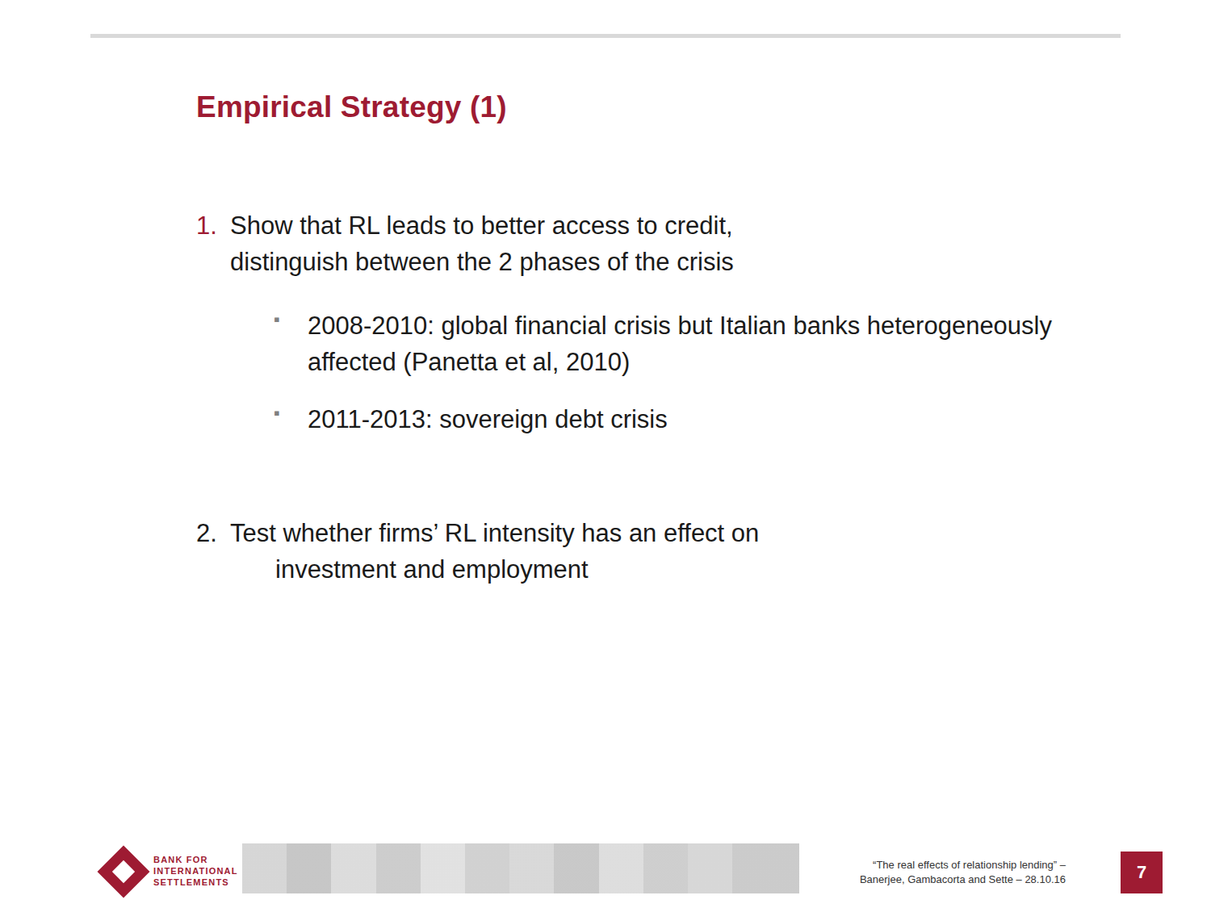Empirical Strategy (1)
1. Show that RL leads to better access to credit,
distinguish between the 2 phases of the crisis
2008-2010: global financial crisis but Italian banks heterogeneously affected (Panetta et al, 2010)
2011-2013: sovereign debt crisis
2. Test whether firms’ RL intensity has an effect oninvestment and employment
Bank for
International
Settlements
“The real effects of relationship lending” –
Banerjee, Gambacorta and Sette – 28.10.16
7